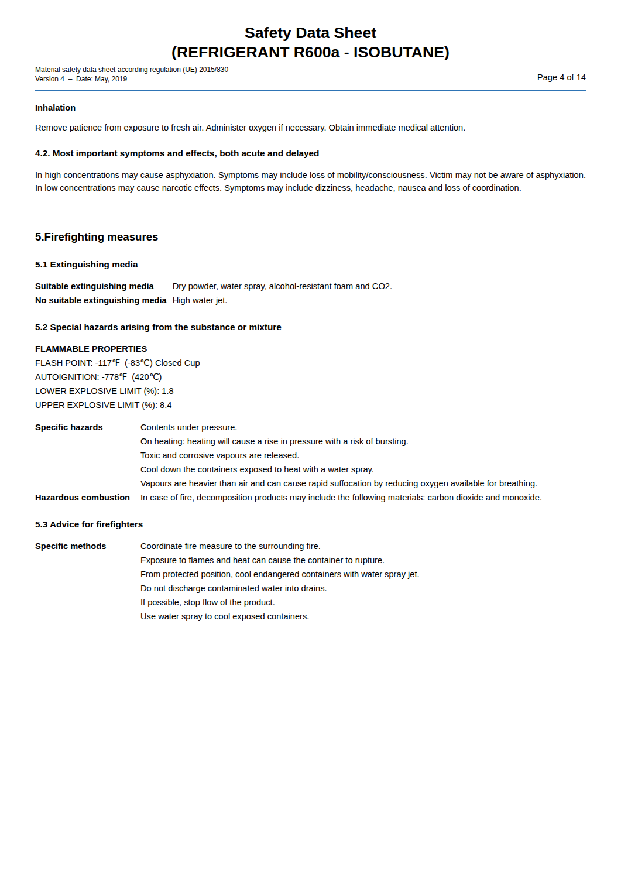Safety Data Sheet
(REFRIGERANT R600a - ISOBUTANE)
Material safety data sheet according regulation (UE) 2015/830
Version 4 – Date: May, 2019
Page 4 of 14
Inhalation
Remove patience from exposure to fresh air. Administer oxygen if necessary. Obtain immediate medical attention.
4.2. Most important symptoms and effects, both acute and delayed
In high concentrations may cause asphyxiation. Symptoms may include loss of mobility/consciousness. Victim may not be aware of asphyxiation. In low concentrations may cause narcotic effects. Symptoms may include dizziness, headache, nausea and loss of coordination.
5.Firefighting measures
5.1 Extinguishing media
| Suitable extinguishing media | Dry powder, water spray, alcohol-resistant foam and CO2. |
| No suitable extinguishing media | High water jet. |
5.2 Special hazards arising from the substance or mixture
FLAMMABLE PROPERTIES
FLASH POINT: -117℉ (-83℃) Closed Cup
AUTOIGNITION: -778℉ (420℃)
LOWER EXPLOSIVE LIMIT (%): 1.8
UPPER EXPLOSIVE LIMIT (%): 8.4
| Specific hazards | Contents under pressure. |
| | On heating: heating will cause a rise in pressure with a risk of bursting. |
| | Toxic and corrosive vapours are released. |
| | Cool down the containers exposed to heat with a water spray. |
| | Vapours are heavier than air and can cause rapid suffocation by reducing oxygen available for breathing. |
| Hazardous combustion | In case of fire, decomposition products may include the following materials: carbon dioxide and monoxide. |
5.3 Advice for firefighters
| Specific methods | Coordinate fire measure to the surrounding fire. |
| | Exposure to flames and heat can cause the container to rupture. |
| | From protected position, cool endangered containers with water spray jet. |
| | Do not discharge contaminated water into drains. |
| | If possible, stop flow of the product. |
| | Use water spray to cool exposed containers. |